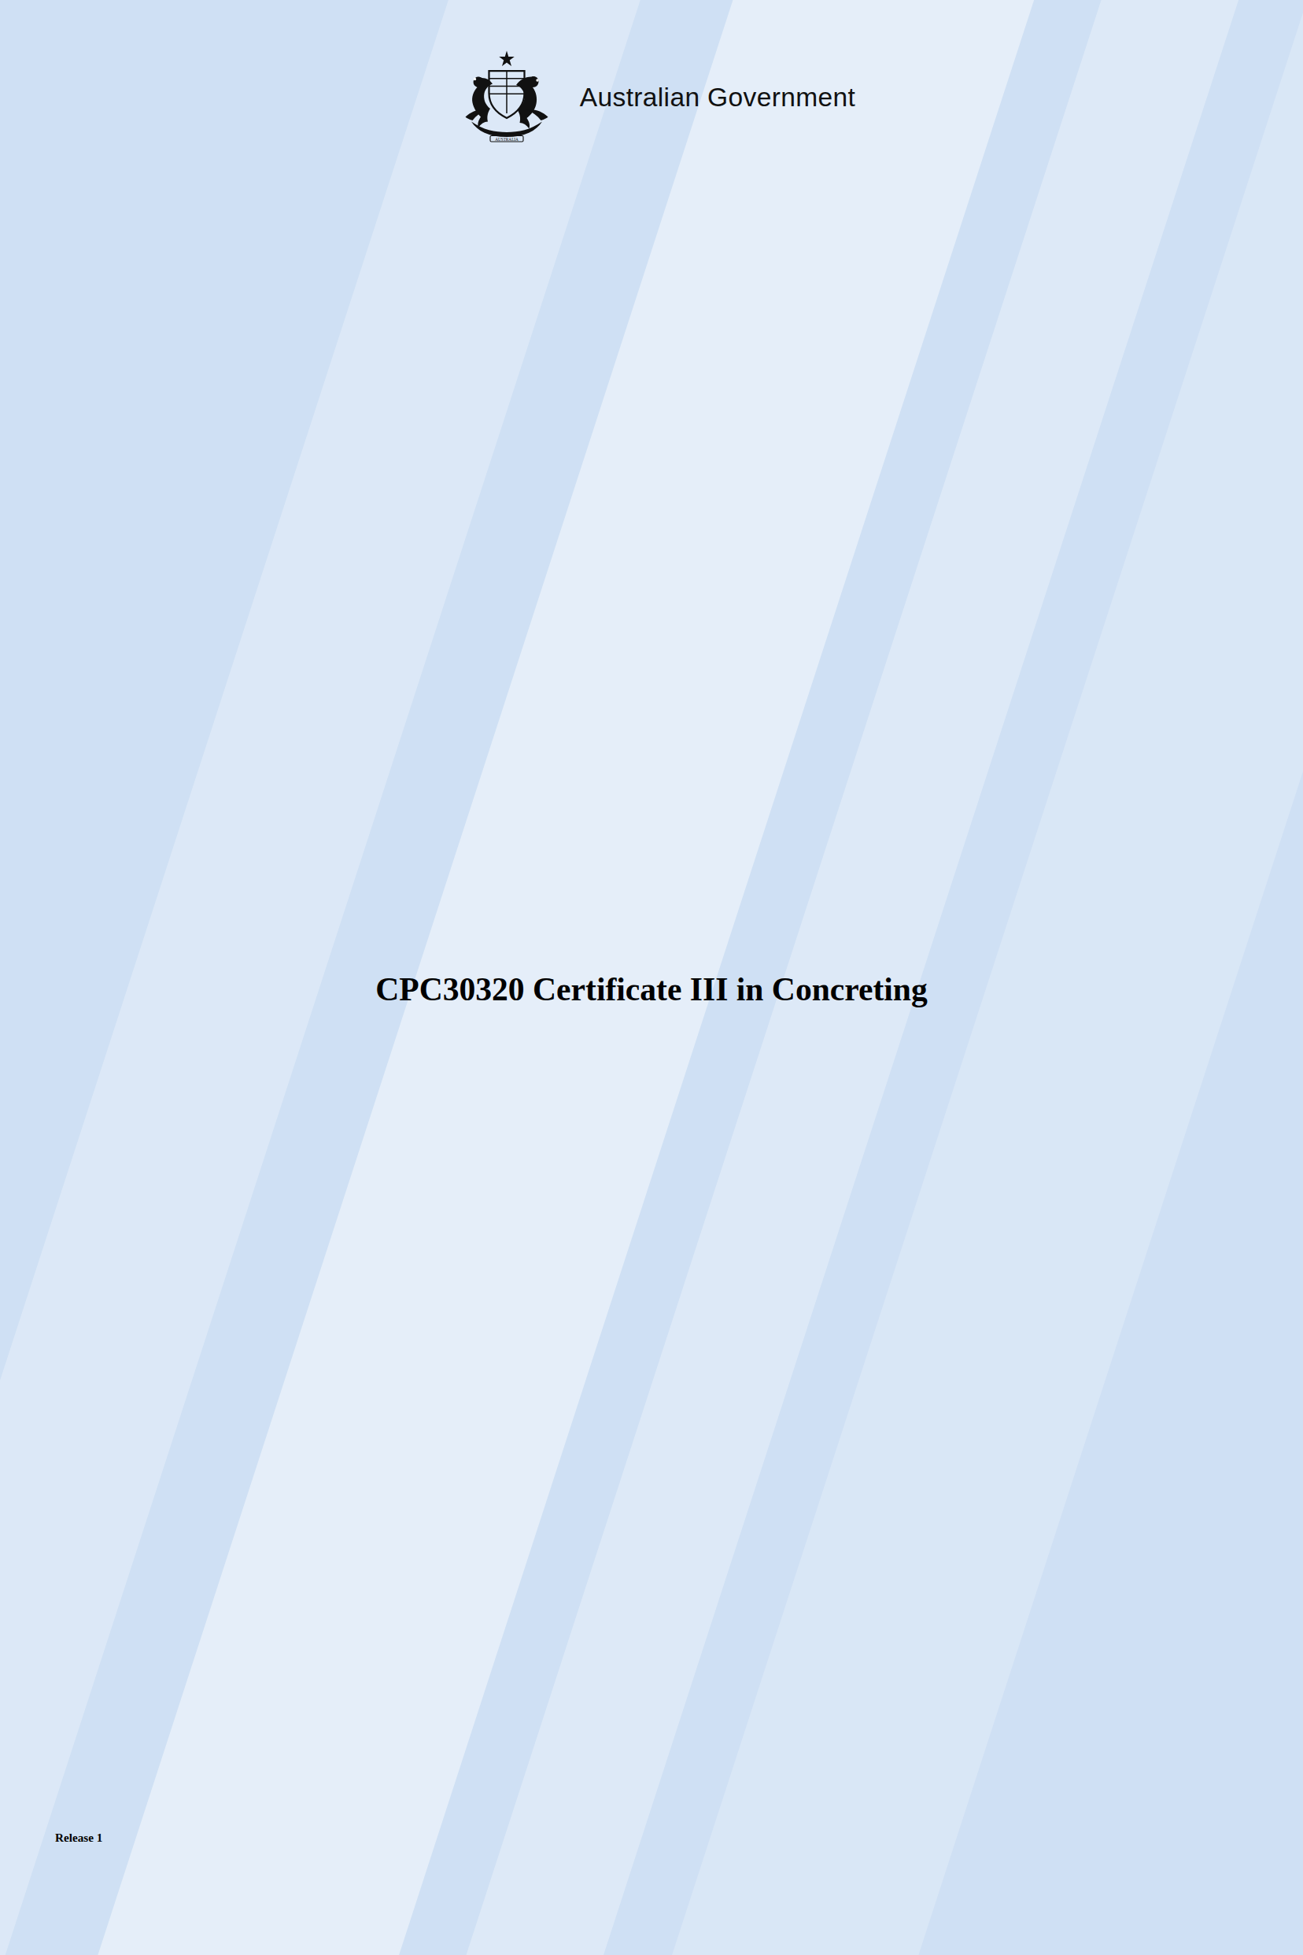AUSTRALIA Australian Government
CPC30320 Certificate III in Concreting
Release 1